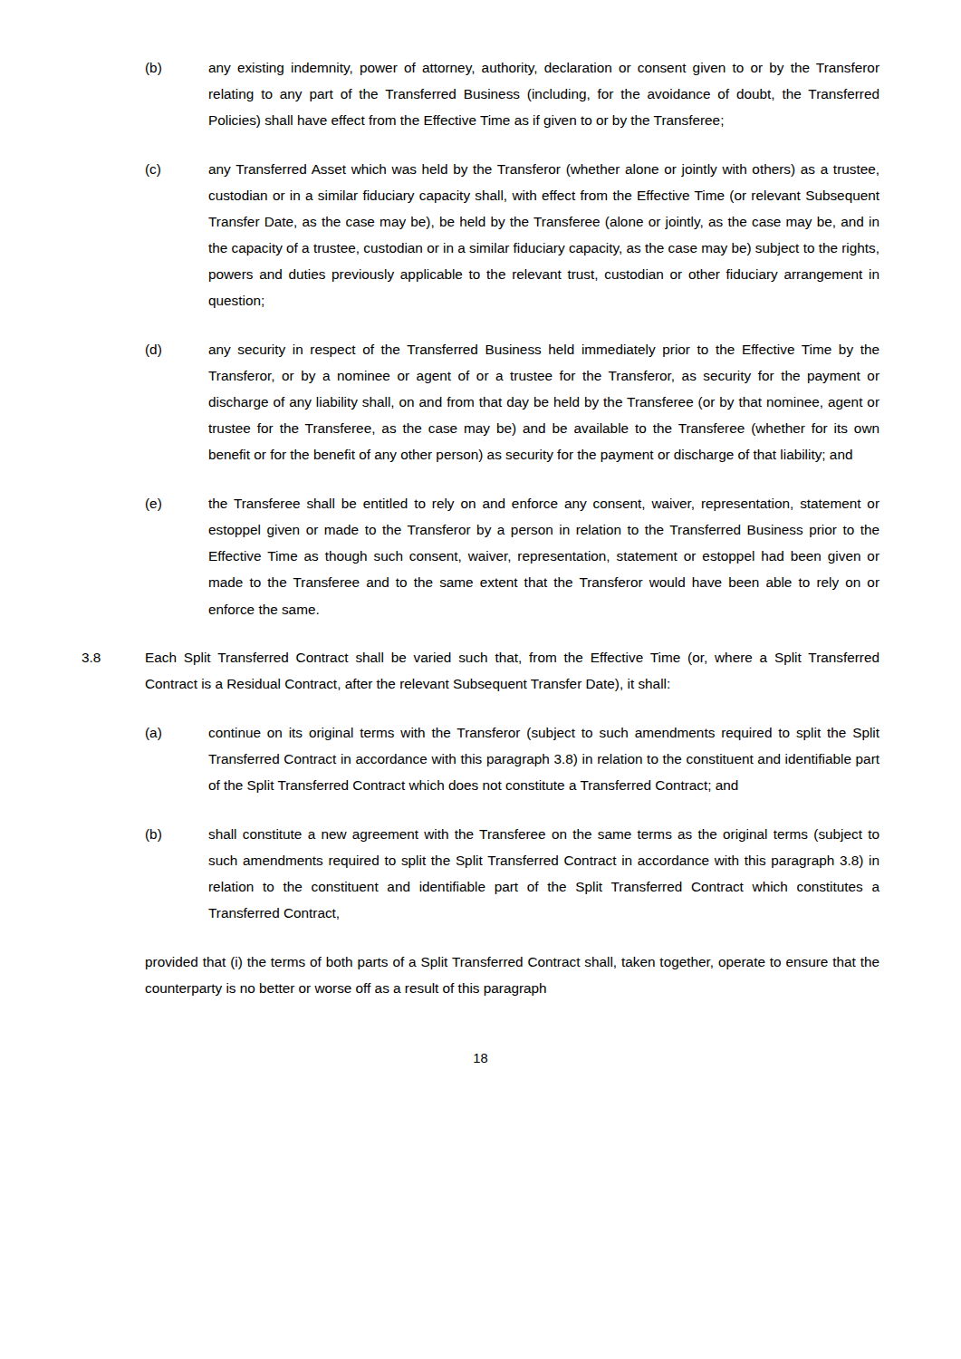(b)
any existing indemnity, power of attorney, authority, declaration or consent given to or by the Transferor relating to any part of the Transferred Business (including, for the avoidance of doubt, the Transferred Policies) shall have effect from the Effective Time as if given to or by the Transferee;
(c)
any Transferred Asset which was held by the Transferor (whether alone or jointly with others) as a trustee, custodian or in a similar fiduciary capacity shall, with effect from the Effective Time (or relevant Subsequent Transfer Date, as the case may be), be held by the Transferee (alone or jointly, as the case may be, and in the capacity of a trustee, custodian or in a similar fiduciary capacity, as the case may be) subject to the rights, powers and duties previously applicable to the relevant trust, custodian or other fiduciary arrangement in question;
(d)
any security in respect of the Transferred Business held immediately prior to the Effective Time by the Transferor, or by a nominee or agent of or a trustee for the Transferor, as security for the payment or discharge of any liability shall, on and from that day be held by the Transferee (or by that nominee, agent or trustee for the Transferee, as the case may be) and be available to the Transferee (whether for its own benefit or for the benefit of any other person) as security for the payment or discharge of that liability; and
(e)
the Transferee shall be entitled to rely on and enforce any consent, waiver, representation, statement or estoppel given or made to the Transferor by a person in relation to the Transferred Business prior to the Effective Time as though such consent, waiver, representation, statement or estoppel had been given or made to the Transferee and to the same extent that the Transferor would have been able to rely on or enforce the same.
3.8
Each Split Transferred Contract shall be varied such that, from the Effective Time (or, where a Split Transferred Contract is a Residual Contract, after the relevant Subsequent Transfer Date), it shall:
(a)
continue on its original terms with the Transferor (subject to such amendments required to split the Split Transferred Contract in accordance with this paragraph 3.8) in relation to the constituent and identifiable part of the Split Transferred Contract which does not constitute a Transferred Contract; and
(b)
shall constitute a new agreement with the Transferee on the same terms as the original terms (subject to such amendments required to split the Split Transferred Contract in accordance with this paragraph 3.8) in relation to the constituent and identifiable part of the Split Transferred Contract which constitutes a Transferred Contract,
provided that (i) the terms of both parts of a Split Transferred Contract shall, taken together, operate to ensure that the counterparty is no better or worse off as a result of this paragraph
18